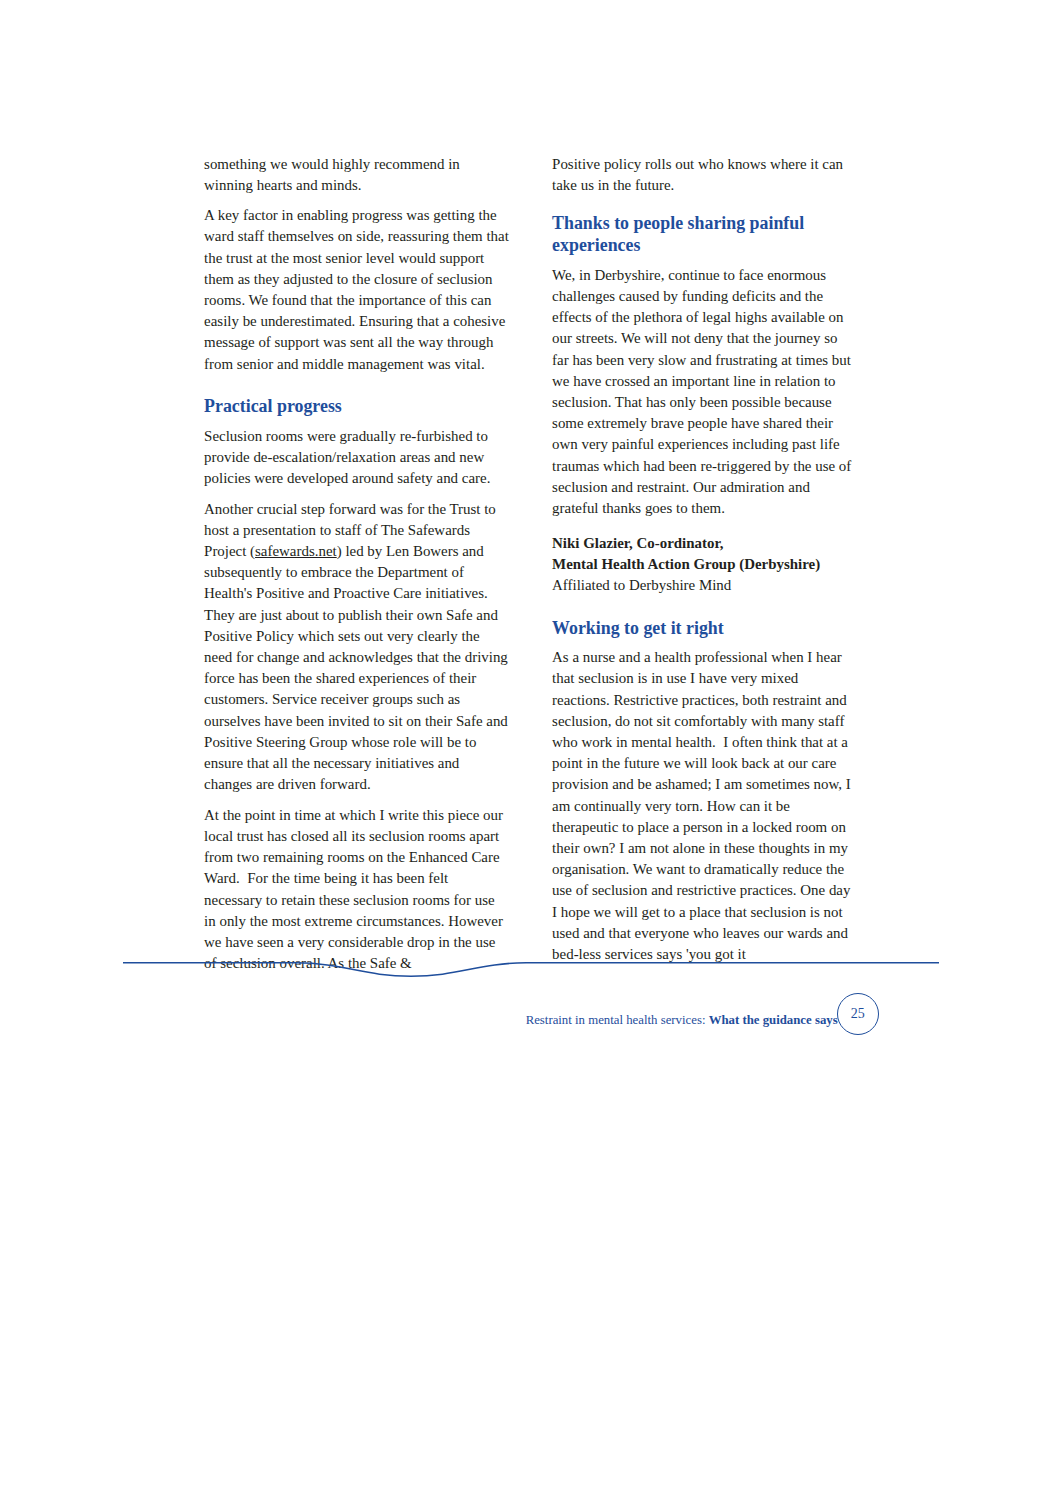something we would highly recommend in winning hearts and minds.
A key factor in enabling progress was getting the ward staff themselves on side, reassuring them that the trust at the most senior level would support them as they adjusted to the closure of seclusion rooms. We found that the importance of this can easily be underestimated. Ensuring that a cohesive message of support was sent all the way through from senior and middle management was vital.
Practical progress
Seclusion rooms were gradually re-furbished to provide de-escalation/relaxation areas and new policies were developed around safety and care.
Another crucial step forward was for the Trust to host a presentation to staff of The Safewards Project (safewards.net) led by Len Bowers and subsequently to embrace the Department of Health's Positive and Proactive Care initiatives. They are just about to publish their own Safe and Positive Policy which sets out very clearly the need for change and acknowledges that the driving force has been the shared experiences of their customers. Service receiver groups such as ourselves have been invited to sit on their Safe and Positive Steering Group whose role will be to ensure that all the necessary initiatives and changes are driven forward.
At the point in time at which I write this piece our local trust has closed all its seclusion rooms apart from two remaining rooms on the Enhanced Care Ward. For the time being it has been felt necessary to retain these seclusion rooms for use in only the most extreme circumstances. However we have seen a very considerable drop in the use of seclusion overall. As the Safe &
Positive policy rolls out who knows where it can take us in the future.
Thanks to people sharing painful experiences
We, in Derbyshire, continue to face enormous challenges caused by funding deficits and the effects of the plethora of legal highs available on our streets. We will not deny that the journey so far has been very slow and frustrating at times but we have crossed an important line in relation to seclusion. That has only been possible because some extremely brave people have shared their own very painful experiences including past life traumas which had been re-triggered by the use of seclusion and restraint. Our admiration and grateful thanks goes to them.
Niki Glazier, Co-ordinator,
Mental Health Action Group (Derbyshire)
Affiliated to Derbyshire Mind
Working to get it right
As a nurse and a health professional when I hear that seclusion is in use I have very mixed reactions. Restrictive practices, both restraint and seclusion, do not sit comfortably with many staff who work in mental health. I often think that at a point in the future we will look back at our care provision and be ashamed; I am sometimes now, I am continually very torn. How can it be therapeutic to place a person in a locked room on their own? I am not alone in these thoughts in my organisation. We want to dramatically reduce the use of seclusion and restrictive practices. One day I hope we will get to a place that seclusion is not used and that everyone who leaves our wards and bed-less services says 'you got it
Restraint in mental health services: What the guidance says
25